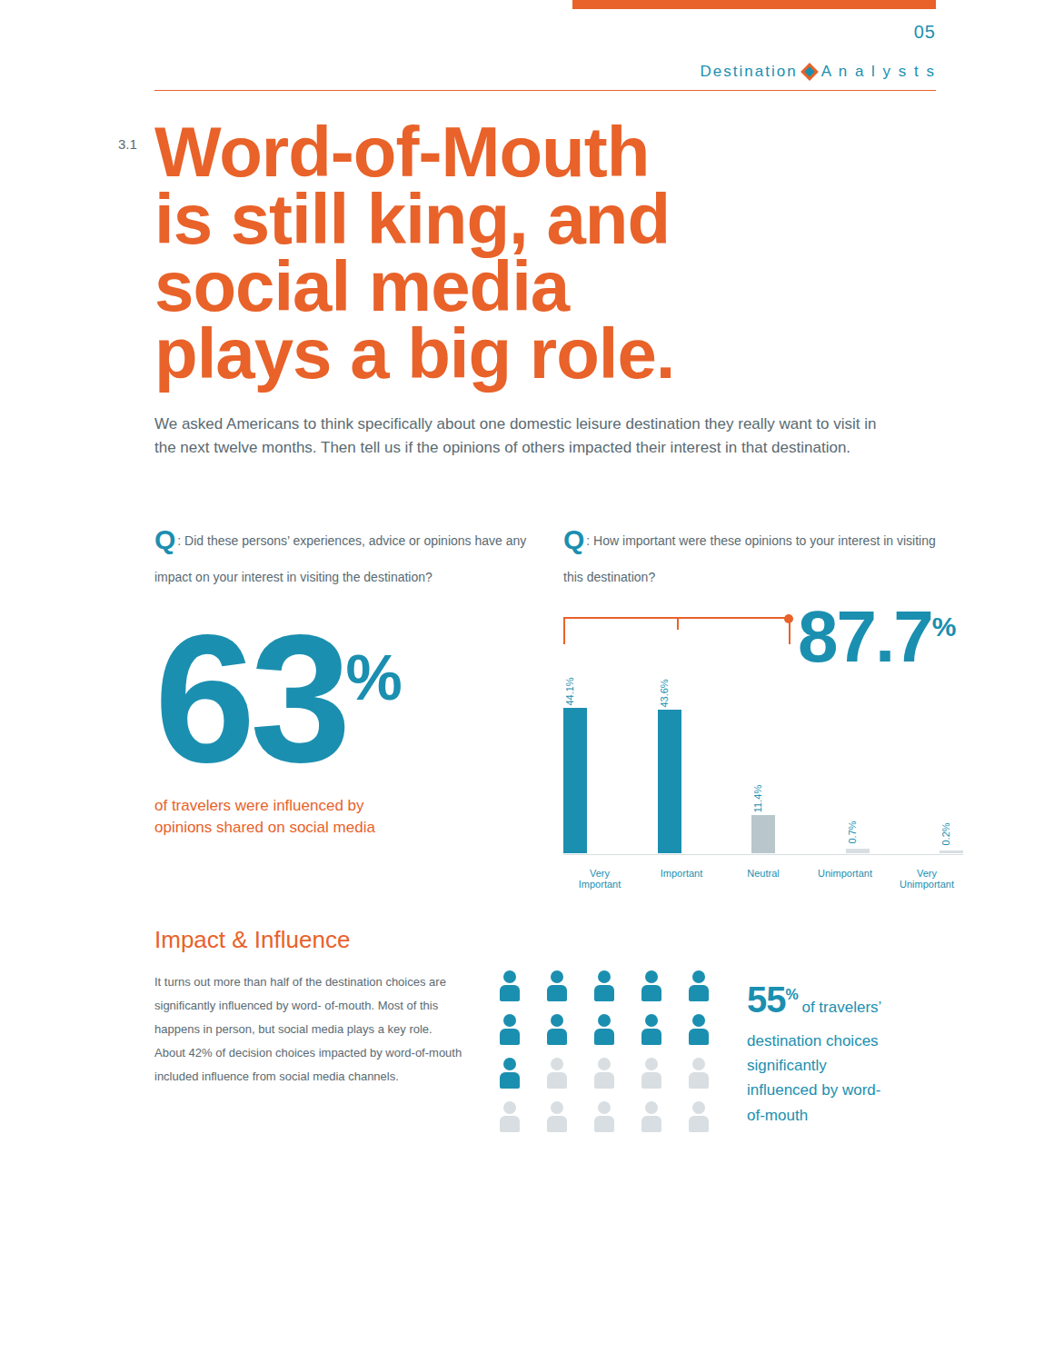05
Destination A n a l y s t s
3.1
Word-of-Mouth
is still king, and
social media
plays a big role.
We asked Americans to think specifically about one domestic leisure destination they really want to visit in the next twelve months. Then tell us if the opinions of others impacted their interest in that destination.
Q: Did these persons’ experiences, advice or opinions have any impact on your interest in visiting the destination?
63%
of travelers were influenced by
opinions shared on social media
Q: How important were these opinions to your interest in visiting this destination?
87.7%
44.1%
43.6%
11.4%
0.7%
0.2%
Very
Important
Important
Neutral
Unimportant
Very
Unimportant
Impact & Influence
It turns out more than half of the destination choices are significantly influenced by word- of-mouth. Most of this happens in person, but social media plays a key role. About 42% of decision choices impacted by word-of-mouth included influence from social media channels.
55% of travelers’ destination choices significantly influenced by word-of-mouth